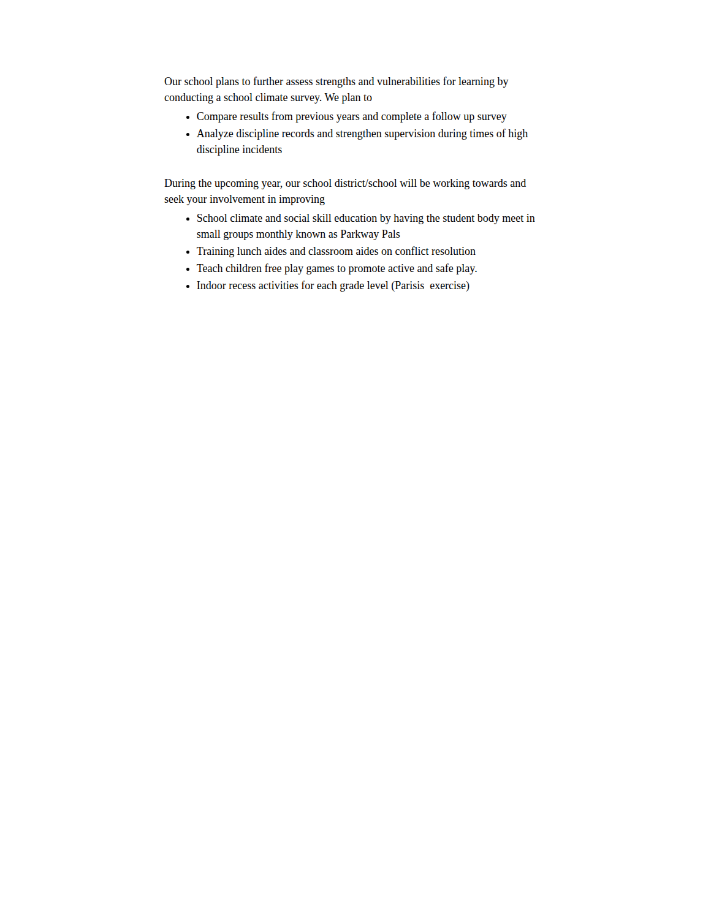Our school plans to further assess strengths and vulnerabilities for learning by conducting a school climate survey. We plan to
Compare results from previous years and complete a follow up survey
Analyze discipline records and strengthen supervision during times of high discipline incidents
During the upcoming year, our school district/school will be working towards and seek your involvement in improving
School climate and social skill education by having the student body meet in small groups monthly known as Parkway Pals
Training lunch aides and classroom aides on conflict resolution
Teach children free play games to promote active and safe play.
Indoor recess activities for each grade level (Parisis exercise)